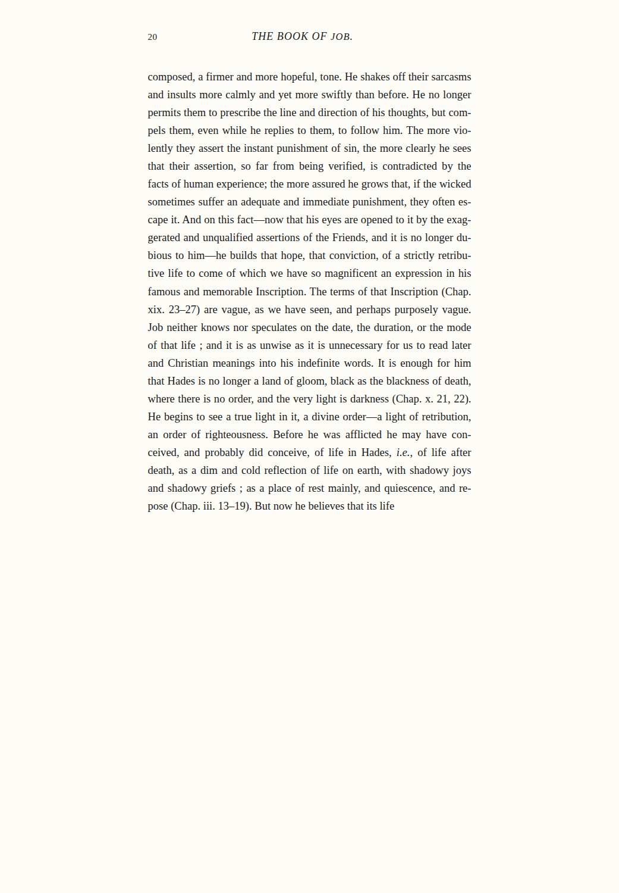20 The Book of Job.
composed, a firmer and more hopeful, tone. He shakes off their sarcasms and insults more calmly and yet more swiftly than before. He no longer permits them to prescribe the line and direction of his thoughts, but compels them, even while he replies to them, to follow him. The more violently they assert the instant punishment of sin, the more clearly he sees that their assertion, so far from being verified, is contradicted by the facts of human experience; the more assured he grows that, if the wicked sometimes suffer an adequate and immediate punishment, they often escape it. And on this fact—now that his eyes are opened to it by the exaggerated and unqualified assertions of the Friends, and it is no longer dubious to him—he builds that hope, that conviction, of a strictly retributive life to come of which we have so magnificent an expression in his famous and memorable Inscription. The terms of that Inscription (Chap. xix. 23–27) are vague, as we have seen, and perhaps purposely vague. Job neither knows nor speculates on the date, the duration, or the mode of that life ; and it is as unwise as it is unnecessary for us to read later and Christian meanings into his indefinite words. It is enough for him that Hades is no longer a land of gloom, black as the blackness of death, where there is no order, and the very light is darkness (Chap. x. 21, 22). He begins to see a true light in it, a divine order—a light of retribution, an order of righteousness. Before he was afflicted he may have conceived, and probably did conceive, of life in Hades, i.e., of life after death, as a dim and cold reflection of life on earth, with shadowy joys and shadowy griefs ; as a place of rest mainly, and quiescence, and repose (Chap. iii. 13–19). But now he believes that its life